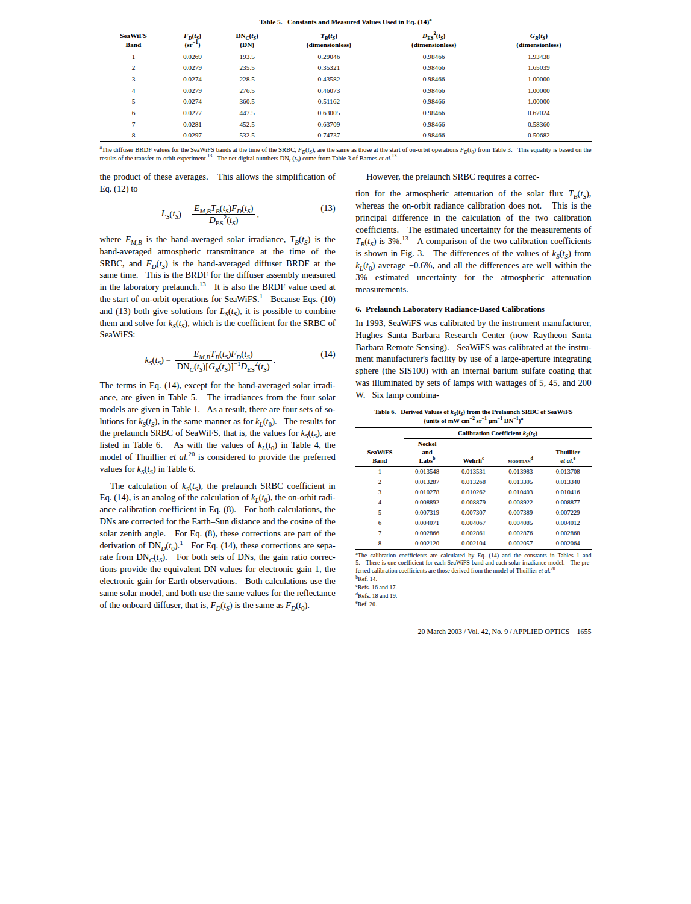Table 5. Constants and Measured Values Used in Eq. (14)a
| SeaWiFS Band | F D ( t S ) (sr −1 ) | DN C ( t S ) (DN) | T B ( t S ) (dimensionless) | D ES 2 ( t S ) (dimensionless) | G R ( t S ) (dimensionless) |
| --- | --- | --- | --- | --- | --- |
| 1 | 0.0269 | 193.5 | 0.29046 | 0.98466 | 1.93438 |
| 2 | 0.0279 | 235.5 | 0.35321 | 0.98466 | 1.65039 |
| 3 | 0.0274 | 228.5 | 0.43582 | 0.98466 | 1.00000 |
| 4 | 0.0279 | 276.5 | 0.46073 | 0.98466 | 1.00000 |
| 5 | 0.0274 | 360.5 | 0.51162 | 0.98466 | 1.00000 |
| 6 | 0.0277 | 447.5 | 0.63005 | 0.98466 | 0.67024 |
| 7 | 0.0281 | 452.5 | 0.63709 | 0.98466 | 0.58360 |
| 8 | 0.0297 | 532.5 | 0.74737 | 0.98466 | 0.50682 |
aThe diffuser BRDF values for the SeaWiFS bands at the time of the SRBC, FD(tS), are the same as those at the start of on-orbit operations FD(t0) from Table 3. This equality is based on the results of the transfer-to-orbit experiment.13 The net digital numbers DNC(tS) come from Table 3 of Barnes et al.13
the product of these averages. This allows the simplification of Eq. (12) to
(13) LS(tS) = EM,BTB(tS)FD(tS) DES2(tS) ,
where EM,B is the band-averaged solar irradiance, TB(tS) is the band-averaged atmospheric transmittance at the time of the SRBC, and FD(tS) is the band-averaged diffuser BRDF at the same time. This is the BRDF for the diffuser assembly measured in the laboratory prelaunch.13 It is also the BRDF value used at the start of on-orbit operations for SeaWiFS.1 Because Eqs. (10) and (13) both give solutions for LS(tS), it is possible to combine them and solve for kS(tS), which is the coefficient for the SRBC of SeaWiFS:
(14) kS(tS) = EM,BTB(tS)FD(tS) DNC(tS)[GR(tS)]−1DES2(tS) .
The terms in Eq. (14), except for the band-averaged solar irradiance, are given in Table 5. The irradiances from the four solar models are given in Table 1. As a result, there are four sets of solutions for kS(tS), in the same manner as for kL(t0). The results for the prelaunch SRBC of SeaWiFS, that is, the values for kS(tS), are listed in Table 6. As with the values of kL(t0) in Table 4, the model of Thuillier et al.20 is considered to provide the preferred values for kS(tS) in Table 6.
The calculation of kS(tS), the prelaunch SRBC coefficient in Eq. (14), is an analog of the calculation of kL(t0), the on-orbit radiance calibration coefficient in Eq. (8). For both calculations, the DNs are corrected for the Earth–Sun distance and the cosine of the solar zenith angle. For Eq. (8), these corrections are part of the derivation of DND(t0).1 For Eq. (14), these corrections are separate from DNC(tS). For both sets of DNs, the gain ratio corrections provide the equivalent DN values for electronic gain 1, the electronic gain for Earth observations. Both calculations use the same solar model, and both use the same values for the reflectance of the onboard diffuser, that is, FD(tS) is the same as FD(t0).
However, the prelaunch SRBC requires a correc-
tion for the atmospheric attenuation of the solar flux TB(tS), whereas the on-orbit radiance calibration does not. This is the principal difference in the calculation of the two calibration coefficients. The estimated uncertainty for the measurements of TB(tS) is 3%.13 A comparison of the two calibration coefficients is shown in Fig. 3. The differences of the values of kS(tS) from kL(t0) average −0.6%, and all the differences are well within the 3% estimated uncertainty for the atmospheric attenuation measurements.
6. Prelaunch Laboratory Radiance-Based Calibrations
In 1993, SeaWiFS was calibrated by the instrument manufacturer, Hughes Santa Barbara Research Center (now Raytheon Santa Barbara Remote Sensing). SeaWiFS was calibrated at the instrument manufacturer's facility by use of a large-aperture integrating sphere (the SIS100) with an internal barium sulfate coating that was illuminated by sets of lamps with wattages of 5, 45, and 200 W. Six lamp combina-
Table 6. Derived Values of kS(tS) from the Prelaunch SRBC of SeaWiFS
(units of mW cm−2 sr−1 μm−1 DN−1)a
| SeaWiFS Band | Calibration Coefficient k S ( t S ) |
| --- | --- |
| Neckel and Labs b | Wehrli c | modtran d | Thuillier et al. e |
| 1 | 0.013548 | 0.013531 | 0.013983 | 0.013708 |
| 2 | 0.013287 | 0.013268 | 0.013305 | 0.013340 |
| 3 | 0.010278 | 0.010262 | 0.010403 | 0.010416 |
| 4 | 0.008892 | 0.008879 | 0.008922 | 0.008877 |
| 5 | 0.007319 | 0.007307 | 0.007389 | 0.007229 |
| 6 | 0.004071 | 0.004067 | 0.004085 | 0.004012 |
| 7 | 0.002866 | 0.002861 | 0.002876 | 0.002868 |
| 8 | 0.002120 | 0.002104 | 0.002057 | 0.002064 |
aThe calibration coefficients are calculated by Eq. (14) and the constants in Tables 1 and 5. There is one coefficient for each SeaWiFS band and each solar irradiance model. The preferred calibration coefficients are those derived from the model of Thuillier et al.20
bRef. 14.
cRefs. 16 and 17.
dRefs. 18 and 19.
eRef. 20.
20 March 2003 / Vol. 42, No. 9 / APPLIED OPTICS 1655